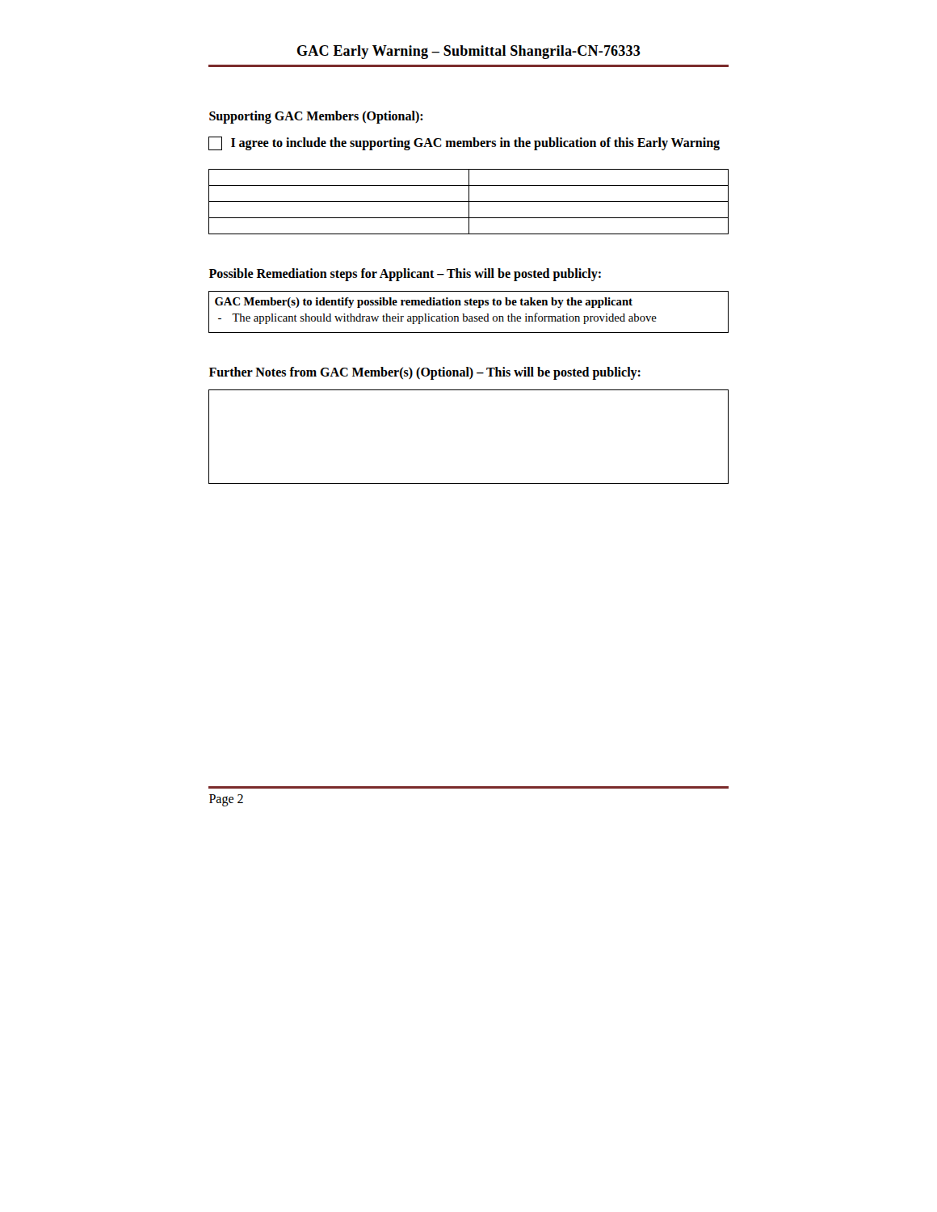GAC Early Warning – Submittal Shangrila-CN-76333
Supporting GAC Members (Optional):
I agree to include the supporting GAC members in the publication of this Early Warning
Possible Remediation steps for Applicant – This will be posted publicly:
GAC Member(s) to identify possible remediation steps to be taken by the applicant
The applicant should withdraw their application based on the information provided above
Further Notes from GAC Member(s) (Optional) – This will be posted publicly:
Page 2